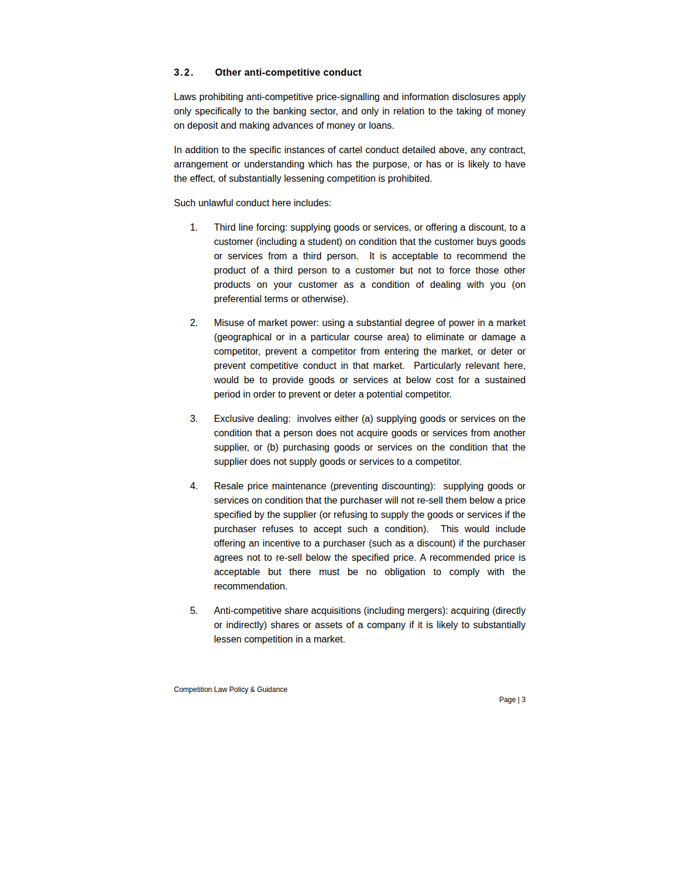3.2. Other anti-competitive conduct
Laws prohibiting anti-competitive price-signalling and information disclosures apply only specifically to the banking sector, and only in relation to the taking of money on deposit and making advances of money or loans.
In addition to the specific instances of cartel conduct detailed above, any contract, arrangement or understanding which has the purpose, or has or is likely to have the effect, of substantially lessening competition is prohibited.
Such unlawful conduct here includes:
Third line forcing: supplying goods or services, or offering a discount, to a customer (including a student) on condition that the customer buys goods or services from a third person. It is acceptable to recommend the product of a third person to a customer but not to force those other products on your customer as a condition of dealing with you (on preferential terms or otherwise).
Misuse of market power: using a substantial degree of power in a market (geographical or in a particular course area) to eliminate or damage a competitor, prevent a competitor from entering the market, or deter or prevent competitive conduct in that market. Particularly relevant here, would be to provide goods or services at below cost for a sustained period in order to prevent or deter a potential competitor.
Exclusive dealing: involves either (a) supplying goods or services on the condition that a person does not acquire goods or services from another supplier, or (b) purchasing goods or services on the condition that the supplier does not supply goods or services to a competitor.
Resale price maintenance (preventing discounting): supplying goods or services on condition that the purchaser will not re-sell them below a price specified by the supplier (or refusing to supply the goods or services if the purchaser refuses to accept such a condition). This would include offering an incentive to a purchaser (such as a discount) if the purchaser agrees not to re-sell below the specified price. A recommended price is acceptable but there must be no obligation to comply with the recommendation.
Anti-competitive share acquisitions (including mergers): acquiring (directly or indirectly) shares or assets of a company if it is likely to substantially lessen competition in a market.
Competition Law Policy & Guidance Page | 3